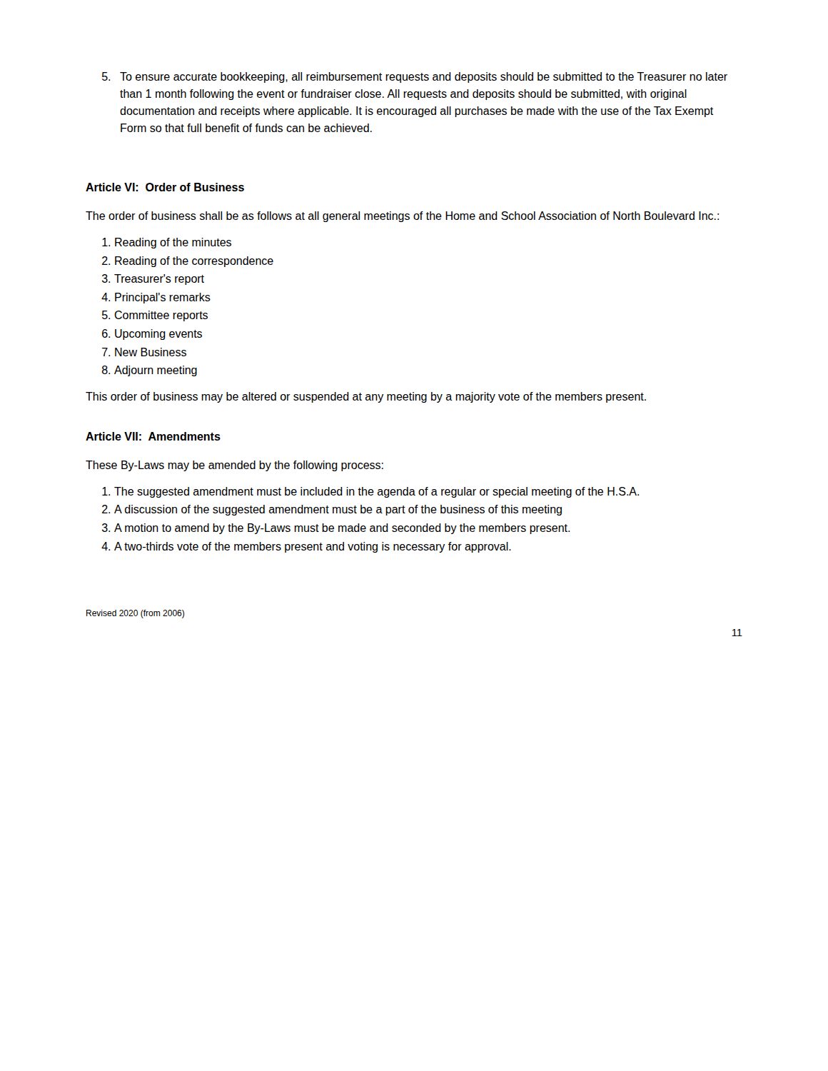To ensure accurate bookkeeping, all reimbursement requests and deposits should be submitted to the Treasurer no later than 1 month following the event or fundraiser close. All requests and deposits should be submitted, with original documentation and receipts where applicable. It is encouraged all purchases be made with the use of the Tax Exempt Form so that full benefit of funds can be achieved.
Article VI: Order of Business
The order of business shall be as follows at all general meetings of the Home and School Association of North Boulevard Inc.:
Reading of the minutes
Reading of the correspondence
Treasurer's report
Principal's remarks
Committee reports
Upcoming events
New Business
Adjourn meeting
This order of business may be altered or suspended at any meeting by a majority vote of the members present.
Article VII: Amendments
These By-Laws may be amended by the following process:
The suggested amendment must be included in the agenda of a regular or special meeting of the H.S.A.
A discussion of the suggested amendment must be a part of the business of this meeting
A motion to amend by the By-Laws must be made and seconded by the members present.
A two-thirds vote of the members present and voting is necessary for approval.
Revised 2020 (from 2006)
11